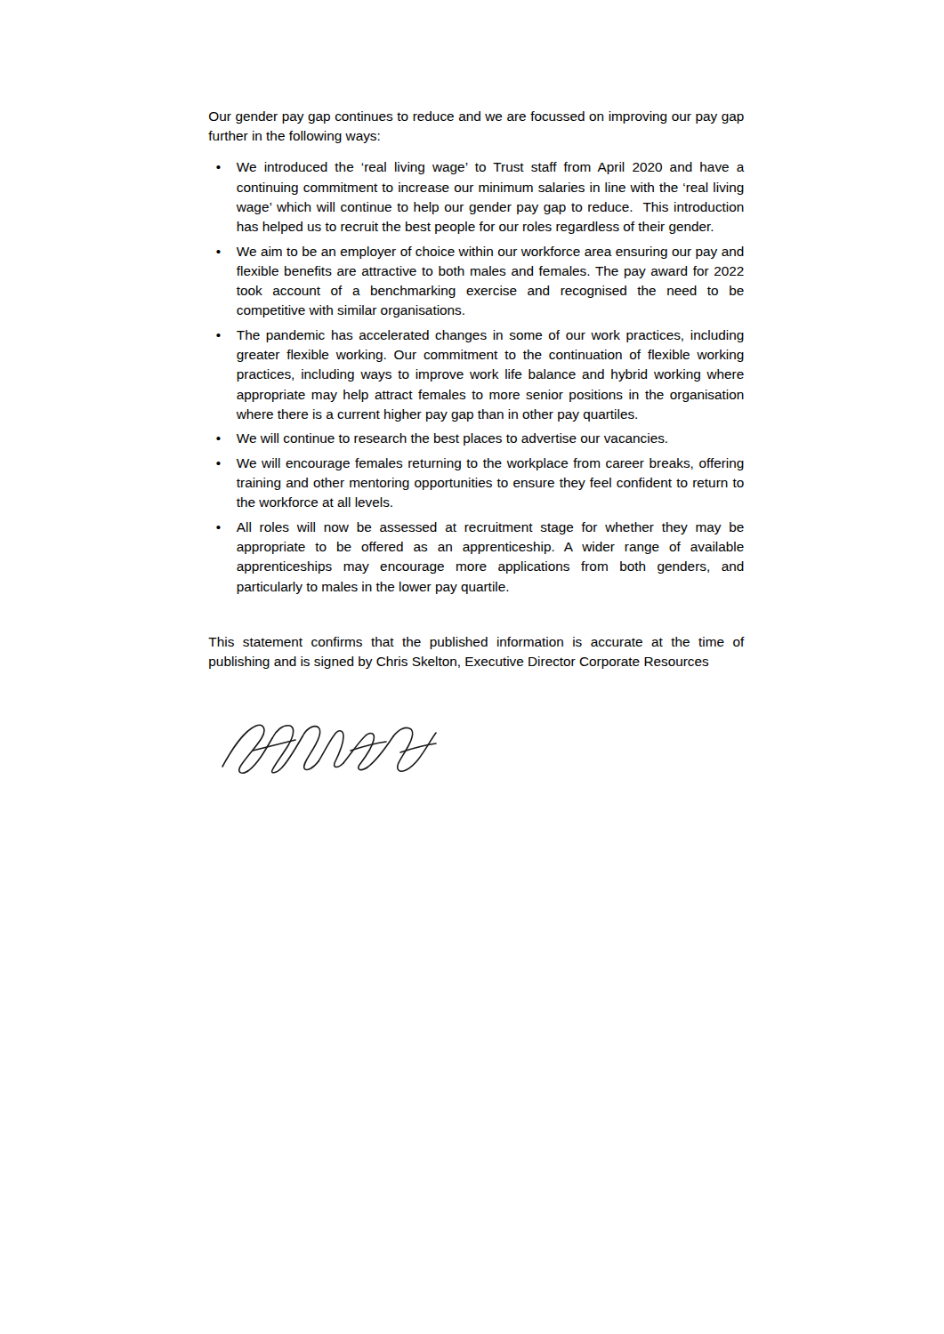Our gender pay gap continues to reduce and we are focussed on improving our pay gap further in the following ways:
We introduced the ‘real living wage’ to Trust staff from April 2020 and have a continuing commitment to increase our minimum salaries in line with the ‘real living wage’ which will continue to help our gender pay gap to reduce. This introduction has helped us to recruit the best people for our roles regardless of their gender.
We aim to be an employer of choice within our workforce area ensuring our pay and flexible benefits are attractive to both males and females. The pay award for 2022 took account of a benchmarking exercise and recognised the need to be competitive with similar organisations.
The pandemic has accelerated changes in some of our work practices, including greater flexible working. Our commitment to the continuation of flexible working practices, including ways to improve work life balance and hybrid working where appropriate may help attract females to more senior positions in the organisation where there is a current higher pay gap than in other pay quartiles.
We will continue to research the best places to advertise our vacancies.
We will encourage females returning to the workplace from career breaks, offering training and other mentoring opportunities to ensure they feel confident to return to the workforce at all levels.
All roles will now be assessed at recruitment stage for whether they may be appropriate to be offered as an apprenticeship. A wider range of available apprenticeships may encourage more applications from both genders, and particularly to males in the lower pay quartile.
This statement confirms that the published information is accurate at the time of publishing and is signed by Chris Skelton, Executive Director Corporate Resources
Signature